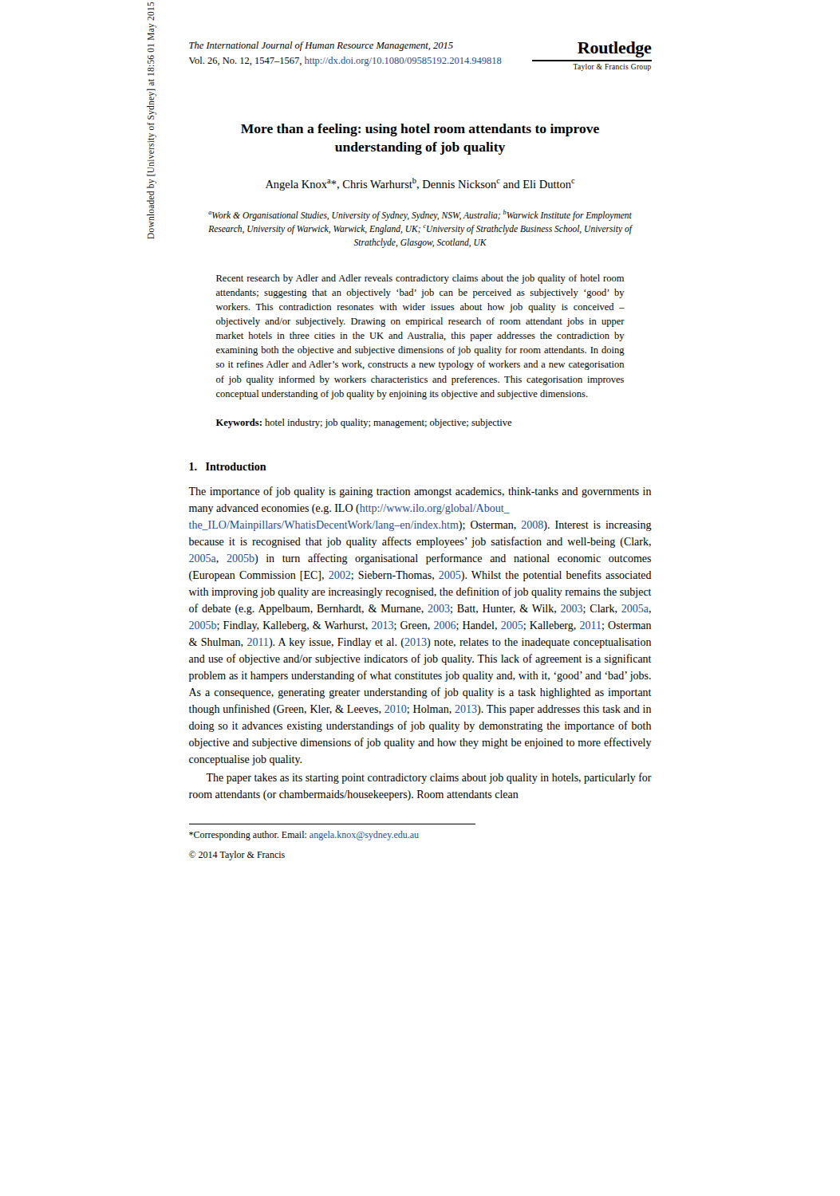Downloaded by [University of Sydney] at 18:56 01 May 2015
The International Journal of Human Resource Management, 2015
Vol. 26, No. 12, 1547–1567, http://dx.doi.org/10.1080/09585192.2014.949818
Routledge
Taylor & Francis Group
More than a feeling: using hotel room attendants to improve
understanding of job quality
Angela Knoxa*, Chris Warhurstb, Dennis Nicksonc and Eli Duttonc
aWork & Organisational Studies, University of Sydney, Sydney, NSW, Australia; bWarwick Institute for Employment Research, University of Warwick, Warwick, England, UK; cUniversity of Strathclyde Business School, University of Strathclyde, Glasgow, Scotland, UK
Recent research by Adler and Adler reveals contradictory claims about the job quality of hotel room attendants; suggesting that an objectively ‘bad’ job can be perceived as subjectively ‘good’ by workers. This contradiction resonates with wider issues about how job quality is conceived – objectively and/or subjectively. Drawing on empirical research of room attendant jobs in upper market hotels in three cities in the UK and Australia, this paper addresses the contradiction by examining both the objective and subjective dimensions of job quality for room attendants. In doing so it refines Adler and Adler’s work, constructs a new typology of workers and a new categorisation of job quality informed by workers characteristics and preferences. This categorisation improves conceptual understanding of job quality by enjoining its objective and subjective dimensions.
Keywords: hotel industry; job quality; management; objective; subjective
1. Introduction
The importance of job quality is gaining traction amongst academics, think-tanks and governments in many advanced economies (e.g. ILO (http://www.ilo.org/global/About_
the_ILO/Mainpillars/WhatisDecentWork/lang–en/index.htm); Osterman, 2008). Interest is increasing because it is recognised that job quality affects employees’ job satisfaction and well-being (Clark, 2005a, 2005b) in turn affecting organisational performance and national economic outcomes (European Commission [EC], 2002; Siebern-Thomas, 2005). Whilst the potential benefits associated with improving job quality are increasingly recognised, the definition of job quality remains the subject of debate (e.g. Appelbaum, Bernhardt, & Murnane, 2003; Batt, Hunter, & Wilk, 2003; Clark, 2005a, 2005b; Findlay, Kalleberg, & Warhurst, 2013; Green, 2006; Handel, 2005; Kalleberg, 2011; Osterman & Shulman, 2011). A key issue, Findlay et al. (2013) note, relates to the inadequate conceptualisation and use of objective and/or subjective indicators of job quality. This lack of agreement is a significant problem as it hampers understanding of what constitutes job quality and, with it, ‘good’ and ‘bad’ jobs. As a consequence, generating greater understanding of job quality is a task highlighted as important though unfinished (Green, Kler, & Leeves, 2010; Holman, 2013). This paper addresses this task and in doing so it advances existing understandings of job quality by demonstrating the importance of both objective and subjective dimensions of job quality and how they might be enjoined to more effectively conceptualise job quality.
The paper takes as its starting point contradictory claims about job quality in hotels, particularly for room attendants (or chambermaids/housekeepers). Room attendants clean
*Corresponding author. Email: angela.knox@sydney.edu.au
© 2014 Taylor & Francis